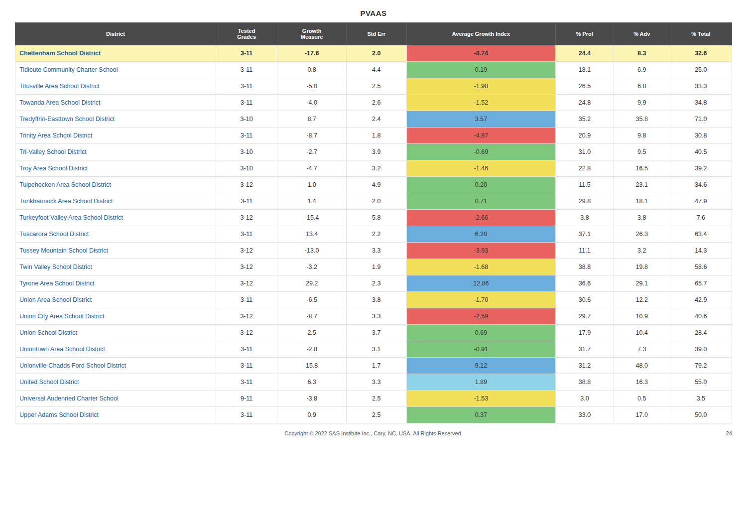PVAAS
| District | Tested Grades | Growth Measure | Std Err | Average Growth Index | % Prof | % Adv | % Total |
| --- | --- | --- | --- | --- | --- | --- | --- |
| Cheltenham School District | 3-11 | -17.6 | 2.0 | -8.74 | 24.4 | 8.3 | 32.6 |
| Tidioute Community Charter School | 3-11 | 0.8 | 4.4 | 0.19 | 18.1 | 6.9 | 25.0 |
| Titusville Area School District | 3-11 | -5.0 | 2.5 | -1.98 | 26.5 | 6.8 | 33.3 |
| Towanda Area School District | 3-11 | -4.0 | 2.6 | -1.52 | 24.8 | 9.9 | 34.8 |
| Tredyffrin-Easttown School District | 3-10 | 8.7 | 2.4 | 3.57 | 35.2 | 35.8 | 71.0 |
| Trinity Area School District | 3-11 | -8.7 | 1.8 | -4.87 | 20.9 | 9.8 | 30.8 |
| Tri-Valley School District | 3-10 | -2.7 | 3.9 | -0.69 | 31.0 | 9.5 | 40.5 |
| Troy Area School District | 3-10 | -4.7 | 3.2 | -1.46 | 22.8 | 16.5 | 39.2 |
| Tulpehocken Area School District | 3-12 | 1.0 | 4.9 | 0.20 | 11.5 | 23.1 | 34.6 |
| Tunkhannock Area School District | 3-11 | 1.4 | 2.0 | 0.71 | 29.8 | 18.1 | 47.9 |
| Turkeyfoot Valley Area School District | 3-12 | -15.4 | 5.8 | -2.66 | 3.8 | 3.8 | 7.6 |
| Tuscarora School District | 3-11 | 13.4 | 2.2 | 6.20 | 37.1 | 26.3 | 63.4 |
| Tussey Mountain School District | 3-12 | -13.0 | 3.3 | -3.93 | 11.1 | 3.2 | 14.3 |
| Twin Valley School District | 3-12 | -3.2 | 1.9 | -1.68 | 38.8 | 19.8 | 58.6 |
| Tyrone Area School District | 3-12 | 29.2 | 2.3 | 12.86 | 36.6 | 29.1 | 65.7 |
| Union Area School District | 3-11 | -6.5 | 3.8 | -1.70 | 30.6 | 12.2 | 42.9 |
| Union City Area School District | 3-12 | -8.7 | 3.3 | -2.59 | 29.7 | 10.9 | 40.6 |
| Union School District | 3-12 | 2.5 | 3.7 | 0.69 | 17.9 | 10.4 | 28.4 |
| Uniontown Area School District | 3-11 | -2.8 | 3.1 | -0.91 | 31.7 | 7.3 | 39.0 |
| Unionville-Chadds Ford School District | 3-11 | 15.8 | 1.7 | 9.12 | 31.2 | 48.0 | 79.2 |
| United School District | 3-11 | 6.3 | 3.3 | 1.89 | 38.8 | 16.3 | 55.0 |
| Universal Audenried Charter School | 9-11 | -3.8 | 2.5 | -1.53 | 3.0 | 0.5 | 3.5 |
| Upper Adams School District | 3-11 | 0.9 | 2.5 | 0.37 | 33.0 | 17.0 | 50.0 |
Copyright © 2022 SAS Institute Inc., Cary, NC, USA. All Rights Reserved. 24